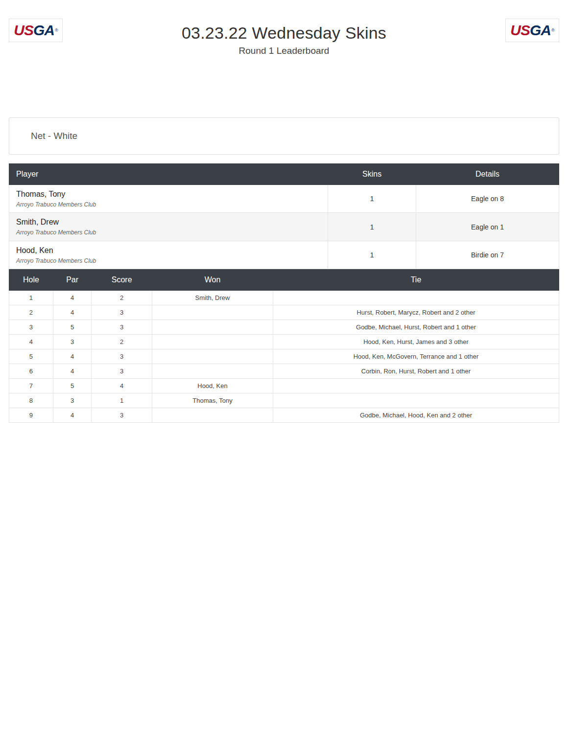USGA®
USGA®
03.23.22 Wednesday Skins
Round 1 Leaderboard
Net - White
| Player | Skins | Details |
| --- | --- | --- |
| Thomas, Tony Arroyo Trabuco Members Club | 1 | Eagle on 8 |
| Smith, Drew Arroyo Trabuco Members Club | 1 | Eagle on 1 |
| Hood, Ken Arroyo Trabuco Members Club | 1 | Birdie on 7 |
| Hole | Par | Score | Won | Tie |
| --- | --- | --- | --- | --- |
| 1 | 4 | 2 | Smith, Drew | |
| 2 | 4 | 3 | | Hurst, Robert, Marycz, Robert and 2 other |
| 3 | 5 | 3 | | Godbe, Michael, Hurst, Robert and 1 other |
| 4 | 3 | 2 | | Hood, Ken, Hurst, James and 3 other |
| 5 | 4 | 3 | | Hood, Ken, McGovern, Terrance and 1 other |
| 6 | 4 | 3 | | Corbin, Ron, Hurst, Robert and 1 other |
| 7 | 5 | 4 | Hood, Ken | |
| 8 | 3 | 1 | Thomas, Tony | |
| 9 | 4 | 3 | | Godbe, Michael, Hood, Ken and 2 other |